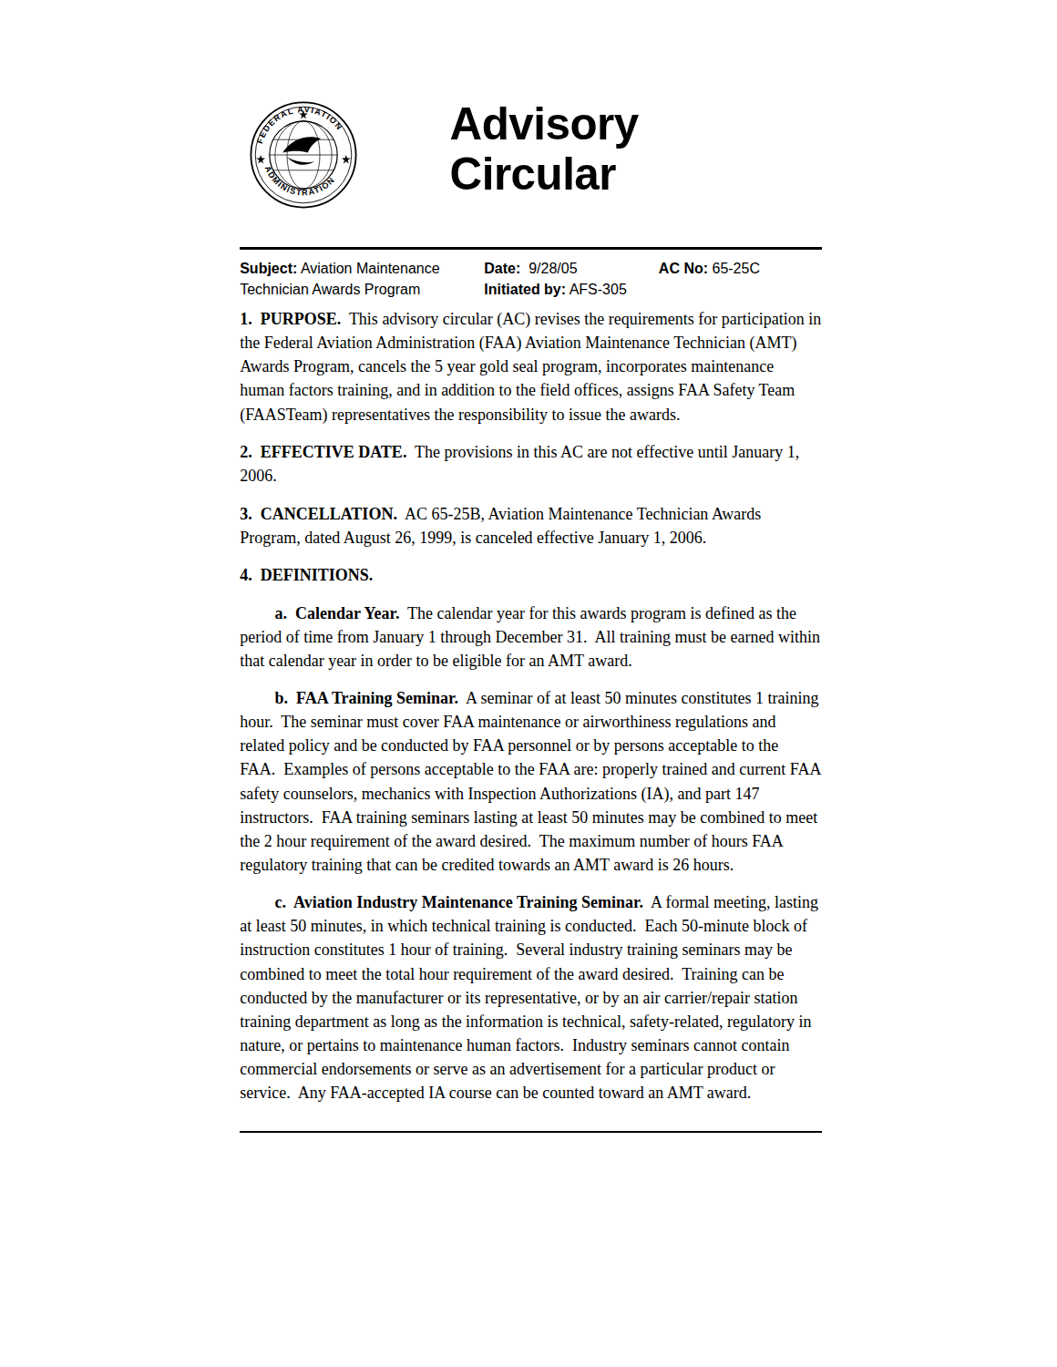FEDERAL AVIATION ADMINISTRATION
Advisory
Circular
| Subject: Aviation Maintenance Technician Awards Program | Date: 9/28/05 Initiated by: AFS-305 | AC No: 65-25C |
1. PURPOSE. This advisory circular (AC) revises the requirements for participation in the Federal Aviation Administration (FAA) Aviation Maintenance Technician (AMT) Awards Program, cancels the 5 year gold seal program, incorporates maintenance human factors training, and in addition to the field offices, assigns FAA Safety Team (FAASTeam) representatives the responsibility to issue the awards.
2. EFFECTIVE DATE. The provisions in this AC are not effective until January 1, 2006.
3. CANCELLATION. AC 65-25B, Aviation Maintenance Technician Awards Program, dated August 26, 1999, is canceled effective January 1, 2006.
4. DEFINITIONS.
a. Calendar Year. The calendar year for this awards program is defined as the period of time from January 1 through December 31. All training must be earned within that calendar year in order to be eligible for an AMT award.
b. FAA Training Seminar. A seminar of at least 50 minutes constitutes 1 training hour. The seminar must cover FAA maintenance or airworthiness regulations and related policy and be conducted by FAA personnel or by persons acceptable to the FAA. Examples of persons acceptable to the FAA are: properly trained and current FAA safety counselors, mechanics with Inspection Authorizations (IA), and part 147 instructors. FAA training seminars lasting at least 50 minutes may be combined to meet the 2 hour requirement of the award desired. The maximum number of hours FAA regulatory training that can be credited towards an AMT award is 26 hours.
c. Aviation Industry Maintenance Training Seminar. A formal meeting, lasting at least 50 minutes, in which technical training is conducted. Each 50-minute block of instruction constitutes 1 hour of training. Several industry training seminars may be combined to meet the total hour requirement of the award desired. Training can be conducted by the manufacturer or its representative, or by an air carrier/repair station training department as long as the information is technical, safety-related, regulatory in nature, or pertains to maintenance human factors. Industry seminars cannot contain commercial endorsements or serve as an advertisement for a particular product or service. Any FAA-accepted IA course can be counted toward an AMT award.